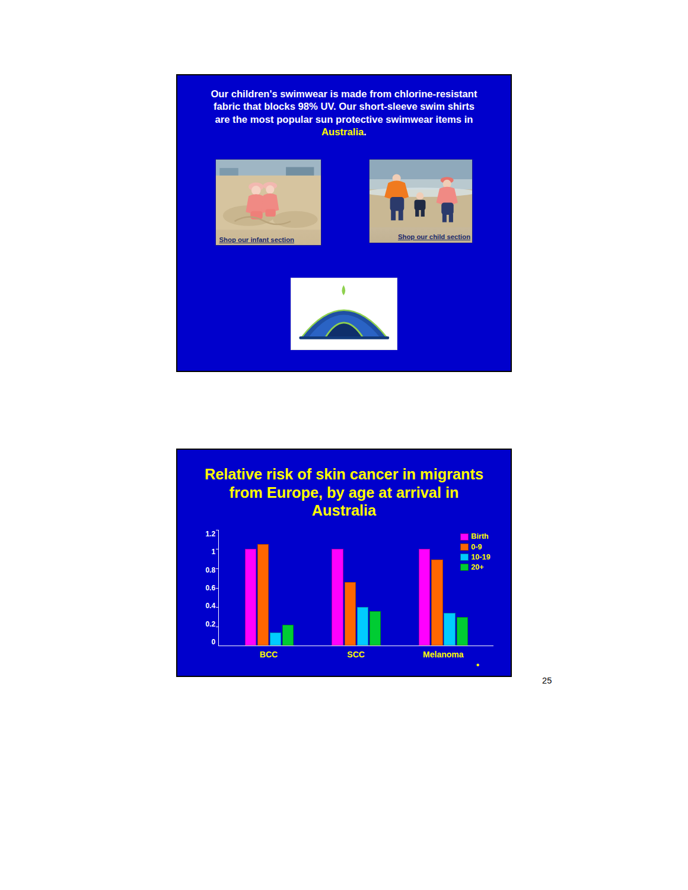Our children's swimwear is made from chlorine-resistant fabric that blocks 98% UV. Our short-sleeve swim shirts are the most popular sun protective swimwear items in Australia.
Shop our infant section
Shop our child section
Relative risk of skin cancer in migrants from Europe, by age at arrival in Australia
Birth
0-9
10-19
20+
1.2 1 0.8 0.6 0.4 0.2 0
BCC SCC Melanoma
•
25